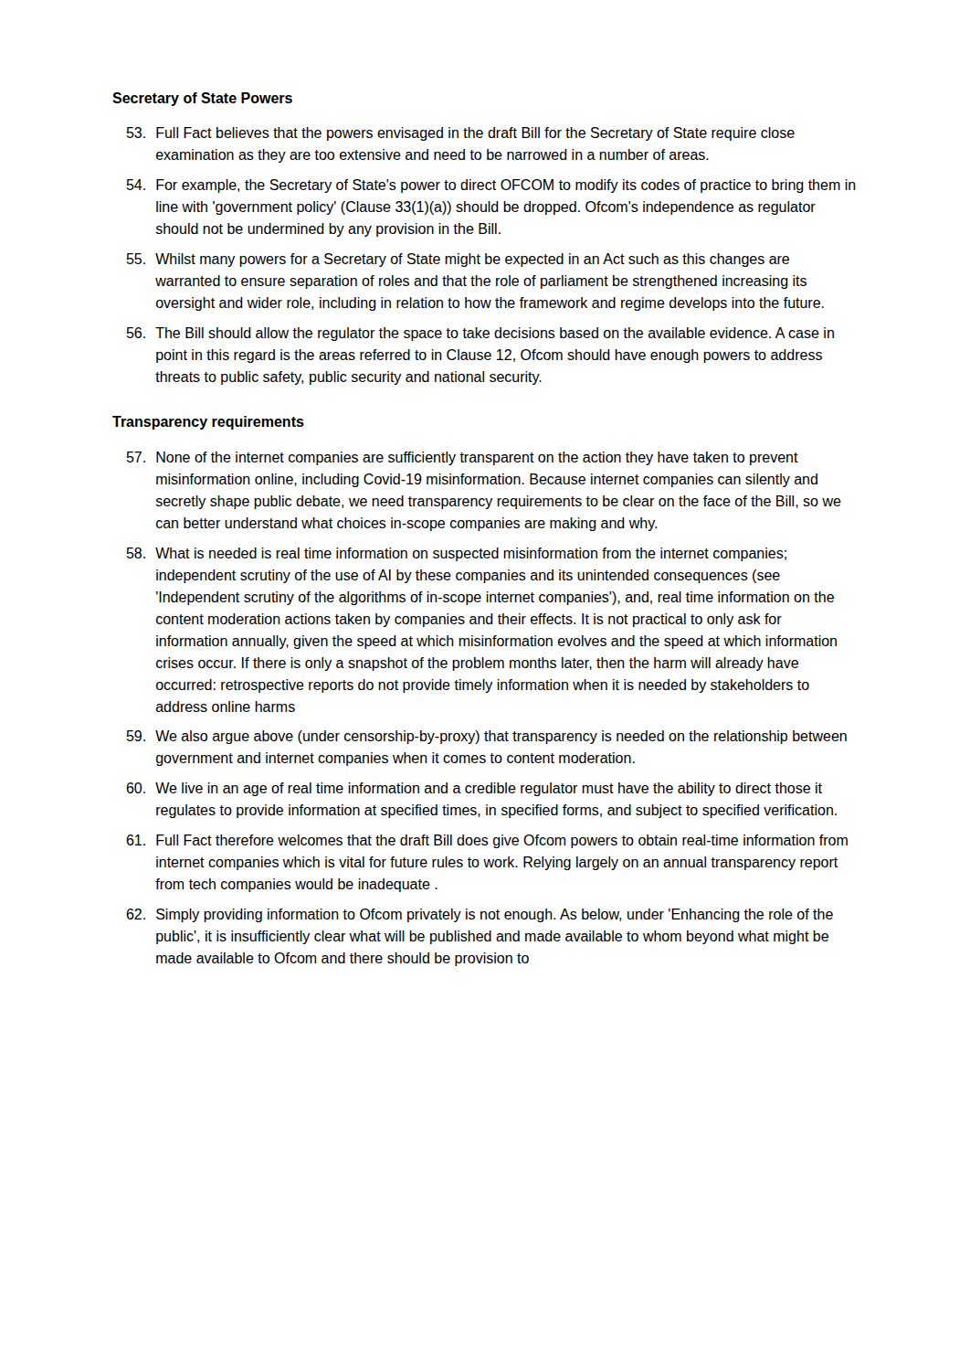Secretary of State Powers
Full Fact believes that the powers envisaged in the draft Bill for the Secretary of State require close examination as they are too extensive and need to be narrowed in a number of areas.
For example, the Secretary of State's power to direct OFCOM to modify its codes of practice to bring them in line with 'government policy' (Clause 33(1)(a)) should be dropped. Ofcom's independence as regulator should not be undermined by any provision in the Bill.
Whilst many powers for a Secretary of State might be expected in an Act such as this changes are warranted to ensure separation of roles and that the role of parliament be strengthened increasing its oversight and wider role, including in relation to how the framework and regime develops into the future.
The Bill should allow the regulator the space to take decisions based on the available evidence. A case in point in this regard is the areas referred to in Clause 12, Ofcom should have enough powers to address threats to public safety, public security and national security.
Transparency requirements
None of the internet companies are sufficiently transparent on the action they have taken to prevent misinformation online, including Covid-19 misinformation. Because internet companies can silently and secretly shape public debate, we need transparency requirements to be clear on the face of the Bill, so we can better understand what choices in-scope companies are making and why.
What is needed is real time information on suspected misinformation from the internet companies; independent scrutiny of the use of AI by these companies and its unintended consequences (see 'Independent scrutiny of the algorithms of in-scope internet companies'), and, real time information on the content moderation actions taken by companies and their effects. It is not practical to only ask for information annually, given the speed at which misinformation evolves and the speed at which information crises occur. If there is only a snapshot of the problem months later, then the harm will already have occurred: retrospective reports do not provide timely information when it is needed by stakeholders to address online harms
We also argue above (under censorship-by-proxy) that transparency is needed on the relationship between government and internet companies when it comes to content moderation.
We live in an age of real time information and a credible regulator must have the ability to direct those it regulates to provide information at specified times, in specified forms, and subject to specified verification.
Full Fact therefore welcomes that the draft Bill does give Ofcom powers to obtain real-time information from internet companies which is vital for future rules to work. Relying largely on an annual transparency report from tech companies would be inadequate .
Simply providing information to Ofcom privately is not enough. As below, under 'Enhancing the role of the public', it is insufficiently clear what will be published and made available to whom beyond what might be made available to Ofcom and there should be provision to